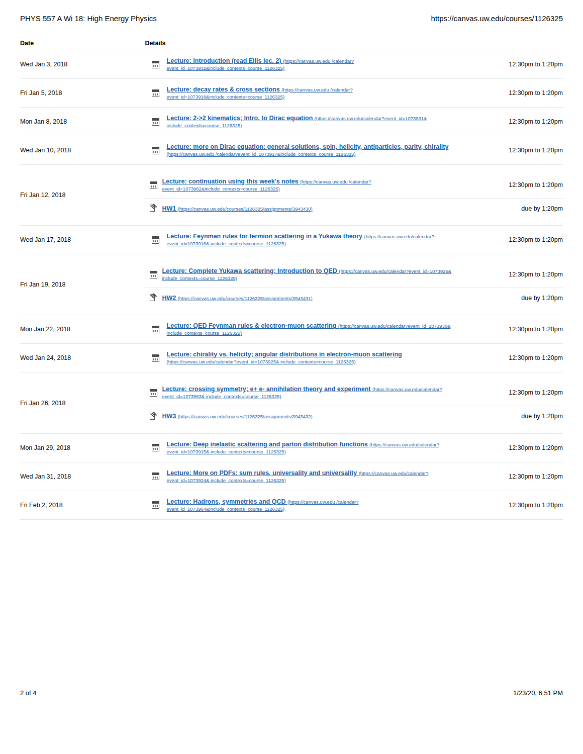PHYS 557 A Wi 18: High Energy Physics
https://canvas.uw.edu/courses/1126325
| Date | Details | |
| --- | --- | --- |
| Wed Jan 3, 2018 | | Lecture: Introduction (read Ellis lec. 2) (https://canvas.uw.edu /calendar?event_id=1073932&include_contexts=course_1126325) | 12:30pm to 1:20pm |
| Fri Jan 5, 2018 | | Lecture: decay rates & cross sections (https://canvas.uw.edu /calendar?event_id=1073918&include_contexts=course_1126325) | 12:30pm to 1:20pm |
| Mon Jan 8, 2018 | | Lecture: 2->2 kinematics; Intro. to Dirac equation (https://canvas.uw.edu/calendar?event_id=1073931& include_contexts=course_1126325) | 12:30pm to 1:20pm |
| Wed Jan 10, 2018 | | Lecture: more on Dirac equation: general solutions, spin, helicity, antiparticles, parity, chirality (https://canvas.uw.edu /calendar?event_id=1073917&include_contexts=course_1126325) | 12:30pm to 1:20pm |
| Fri Jan 12, 2018 | Lecture: continuation using this week's notes (https://canvas.uw.edu /calendar?event_id=1073962&include_contexts=course_1126325) 12:30pm to 1:20pm HW1 (https://canvas.uw.edu/courses/1126325/assignments/3943430) due by 1:20pm |
| Wed Jan 17, 2018 | | Lecture: Feynman rules for fermion scattering in a Yukawa theory (https://canvas.uw.edu/calendar?event_id=1073916& include_contexts=course_1126325) | 12:30pm to 1:20pm |
| Fri Jan 19, 2018 | Lecture: Complete Yukawa scattering; Introduction to QED (https://canvas.uw.edu/calendar?event_id=1073926& include_contexts=course_1126325) 12:30pm to 1:20pm HW2 (https://canvas.uw.edu/courses/1126325/assignments/3943431) due by 1:20pm |
| Mon Jan 22, 2018 | | Lecture: QED Feynman rules & electron-muon scattering (https://canvas.uw.edu/calendar?event_id=1073930& include_contexts=course_1126325) | 12:30pm to 1:20pm |
| Wed Jan 24, 2018 | | Lecture: chirality vs. helicity; angular distributions in electron-muon scattering (https://canvas.uw.edu/calendar?event_id=1073925& include_contexts=course_1126325) | 12:30pm to 1:20pm |
| Fri Jan 26, 2018 | Lecture: crossing symmetry; e+ e- annihilation theory and experiment (https://canvas.uw.edu/calendar?event_id=1073963& include_contexts=course_1126325) 12:30pm to 1:20pm HW3 (https://canvas.uw.edu/courses/1126325/assignments/3943432) due by 1:20pm |
| Mon Jan 29, 2018 | | Lecture: Deep inelastic scattering and parton distribution functions (https://canvas.uw.edu/calendar?event_id=1073915& include_contexts=course_1126325) | 12:30pm to 1:20pm |
| Wed Jan 31, 2018 | | Lecture: More on PDFs: sum rules, universality and universality (https://canvas.uw.edu/calendar?event_id=1073924& include_contexts=course_1126325) | 12:30pm to 1:20pm |
| Fri Feb 2, 2018 | | Lecture: Hadrons, symmetries and QCD (https://canvas.uw.edu /calendar?event_id=1073964&include_contexts=course_1126325) | 12:30pm to 1:20pm |
2 of 4
1/23/20, 6:51 PM